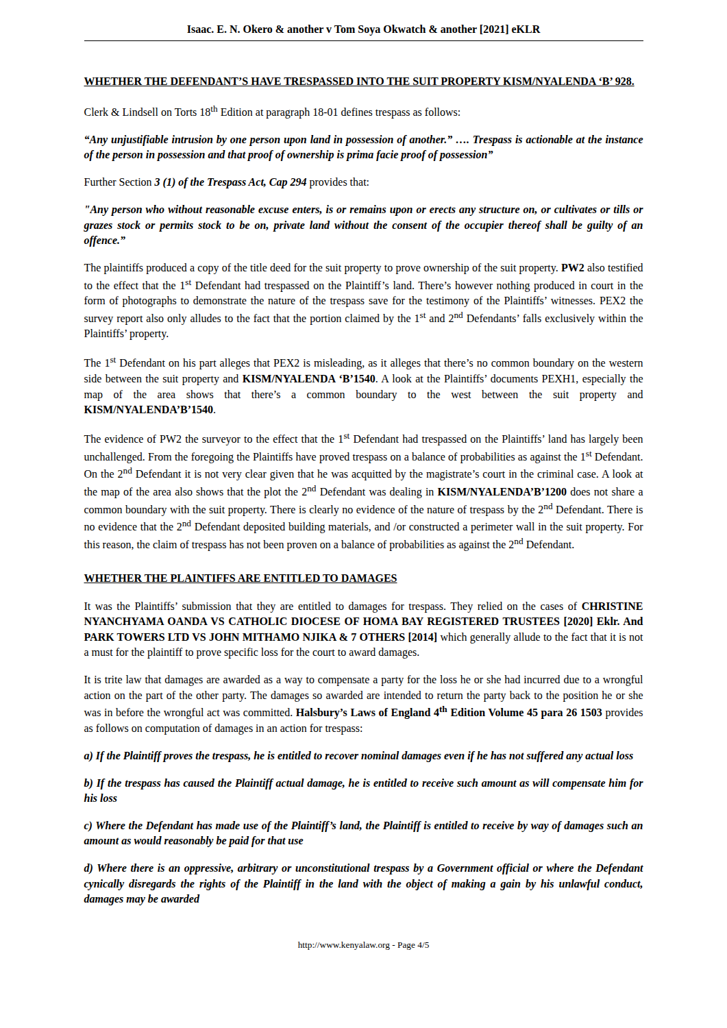Isaac. E. N. Okero & another v Tom Soya Okwatch & another [2021] eKLR
WHETHER THE DEFENDANT’S HAVE TRESPASSED INTO THE SUIT PROPERTY KISM/NYALENDA ‘B’ 928.
Clerk & Lindsell on Torts 18th Edition at paragraph 18-01 defines trespass as follows:
“Any unjustifiable intrusion by one person upon land in possession of another.” …. Trespass is actionable at the instance of the person in possession and that proof of ownership is prima facie proof of possession”
Further Section 3 (1) of the Trespass Act, Cap 294 provides that:
"Any person who without reasonable excuse enters, is or remains upon or erects any structure on, or cultivates or tills or grazes stock or permits stock to be on, private land without the consent of the occupier thereof shall be guilty of an offence.”
The plaintiffs produced a copy of the title deed for the suit property to prove ownership of the suit property. PW2 also testified to the effect that the 1st Defendant had trespassed on the Plaintiff’s land. There’s however nothing produced in court in the form of photographs to demonstrate the nature of the trespass save for the testimony of the Plaintiffs’ witnesses. PEX2 the survey report also only alludes to the fact that the portion claimed by the 1st and 2nd Defendants’ falls exclusively within the Plaintiffs’ property.
The 1st Defendant on his part alleges that PEX2 is misleading, as it alleges that there’s no common boundary on the western side between the suit property and KISM/NYALENDA ‘B’1540. A look at the Plaintiffs’ documents PEXH1, especially the map of the area shows that there’s a common boundary to the west between the suit property and KISM/NYALENDA’B’1540.
The evidence of PW2 the surveyor to the effect that the 1st Defendant had trespassed on the Plaintiffs’ land has largely been unchallenged. From the foregoing the Plaintiffs have proved trespass on a balance of probabilities as against the 1st Defendant. On the 2nd Defendant it is not very clear given that he was acquitted by the magistrate’s court in the criminal case. A look at the map of the area also shows that the plot the 2nd Defendant was dealing in KISM/NYALENDA’B’1200 does not share a common boundary with the suit property. There is clearly no evidence of the nature of trespass by the 2nd Defendant. There is no evidence that the 2nd Defendant deposited building materials, and /or constructed a perimeter wall in the suit property. For this reason, the claim of trespass has not been proven on a balance of probabilities as against the 2nd Defendant.
WHETHER THE PLAINTIFFS ARE ENTITLED TO DAMAGES
It was the Plaintiffs’ submission that they are entitled to damages for trespass. They relied on the cases of CHRISTINE NYANCHYAMA OANDA VS CATHOLIC DIOCESE OF HOMA BAY REGISTERED TRUSTEES [2020] Eklr. And PARK TOWERS LTD VS JOHN MITHAMO NJIKA & 7 OTHERS [2014] which generally allude to the fact that it is not a must for the plaintiff to prove specific loss for the court to award damages.
It is trite law that damages are awarded as a way to compensate a party for the loss he or she had incurred due to a wrongful action on the part of the other party. The damages so awarded are intended to return the party back to the position he or she was in before the wrongful act was committed. Halsbury’s Laws of England 4th Edition Volume 45 para 26 1503 provides as follows on computation of damages in an action for trespass:
a) If the Plaintiff proves the trespass, he is entitled to recover nominal damages even if he has not suffered any actual loss
b) If the trespass has caused the Plaintiff actual damage, he is entitled to receive such amount as will compensate him for his loss
c) Where the Defendant has made use of the Plaintiff’s land, the Plaintiff is entitled to receive by way of damages such an amount as would reasonably be paid for that use
d) Where there is an oppressive, arbitrary or unconstitutional trespass by a Government official or where the Defendant cynically disregards the rights of the Plaintiff in the land with the object of making a gain by his unlawful conduct, damages may be awarded
http://www.kenyalaw.org - Page 4/5